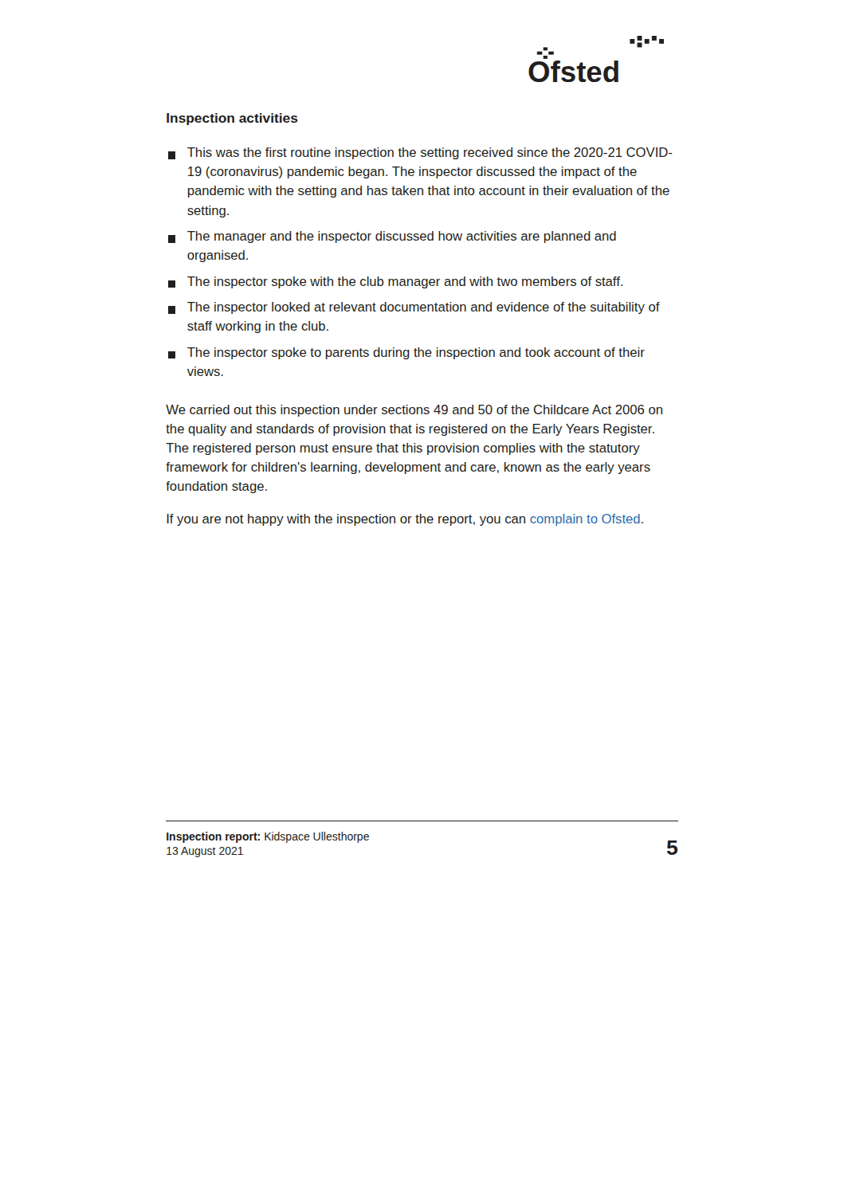Ofsted
Inspection activities
This was the first routine inspection the setting received since the 2020-21 COVID-19 (coronavirus) pandemic began. The inspector discussed the impact of the pandemic with the setting and has taken that into account in their evaluation of the setting.
The manager and the inspector discussed how activities are planned and organised.
The inspector spoke with the club manager and with two members of staff.
The inspector looked at relevant documentation and evidence of the suitability of staff working in the club.
The inspector spoke to parents during the inspection and took account of their views.
We carried out this inspection under sections 49 and 50 of the Childcare Act 2006 on the quality and standards of provision that is registered on the Early Years Register. The registered person must ensure that this provision complies with the statutory framework for children's learning, development and care, known as the early years foundation stage.
If you are not happy with the inspection or the report, you can complain to Ofsted.
Inspection report: Kidspace Ullesthorpe
13 August 2021
5